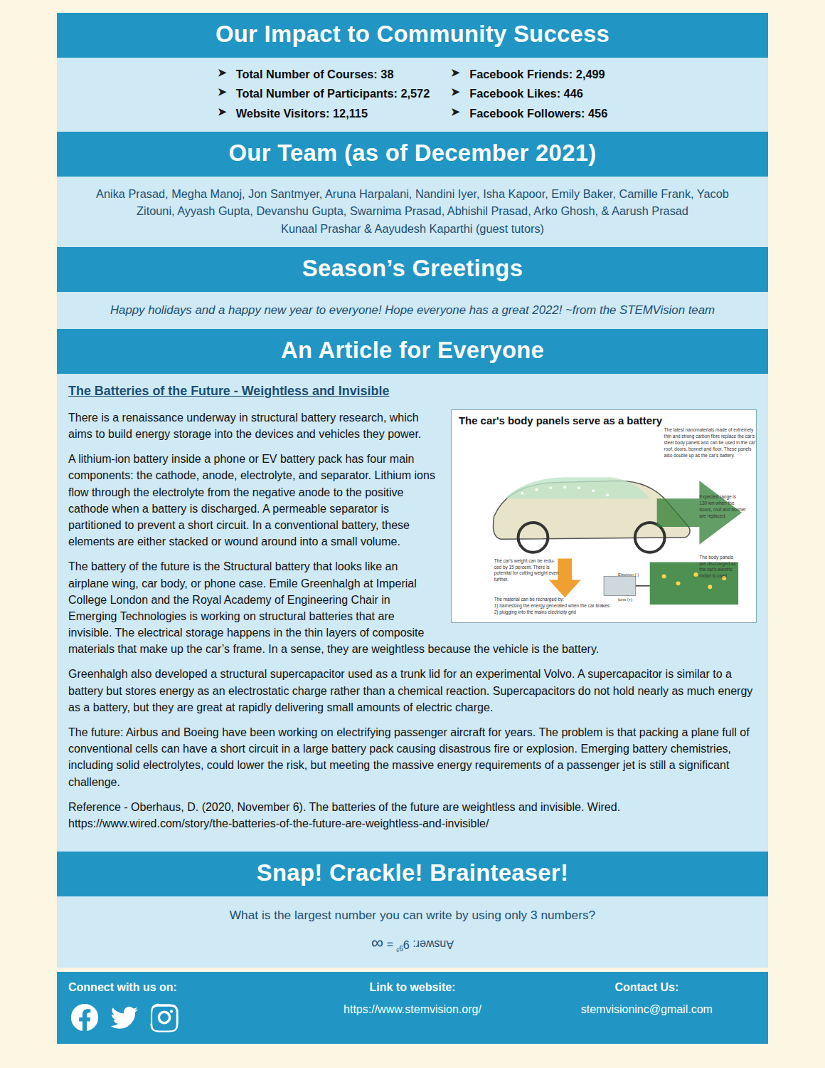Our Impact to Community Success
Total Number of Courses: 38
Total Number of Participants: 2,572
Website Visitors: 12,115
Facebook Friends: 2,499
Facebook Likes: 446
Facebook Followers: 456
Our Team (as of December 2021)
Anika Prasad, Megha Manoj, Jon Santmyer, Aruna Harpalani, Nandini Iyer, Isha Kapoor, Emily Baker, Camille Frank, Yacob Zitouni, Ayyash Gupta, Devanshu Gupta, Swarnima Prasad, Abhishil Prasad, Arko Ghosh, & Aarush Prasad
Kunaal Prashar & Aayudesh Kaparthi (guest tutors)
Season’s Greetings
Happy holidays and a happy new year to everyone! Hope everyone has a great 2022! ~from the STEMVision team
An Article for Everyone
The Batteries of the Future - Weightless and Invisible
There is a renaissance underway in structural battery research, which aims to build energy storage into the devices and vehicles they power.
A lithium-ion battery inside a phone or EV battery pack has four main components: the cathode, anode, electrolyte, and separator. Lithium ions flow through the electrolyte from the negative anode to the positive cathode when a battery is discharged. A permeable separator is partitioned to prevent a short circuit. In a conventional battery, these elements are either stacked or wound around into a small volume.
The battery of the future is the Structural battery that looks like an airplane wing, car body, or phone case. Emile Greenhalgh at Imperial College London and the Royal Academy of Engineering Chair in Emerging Technologies is working on structural batteries that are invisible. The electrical storage happens in the thin layers of composite materials that make up the car’s frame. In a sense, they are weightless because the vehicle is the battery.
Greenhalgh also developed a structural supercapacitor used as a trunk lid for an experimental Volvo. A supercapacitor is similar to a battery but stores energy as an electrostatic charge rather than a chemical reaction. Supercapacitors do not hold nearly as much energy as a battery, but they are great at rapidly delivering small amounts of electric charge.
The future: Airbus and Boeing have been working on electrifying passenger aircraft for years. The problem is that packing a plane full of conventional cells can have a short circuit in a large battery pack causing disastrous fire or explosion. Emerging battery chemistries, including solid electrolytes, could lower the risk, but meeting the massive energy requirements of a passenger jet is still a significant challenge.
Reference - Oberhaus, D. (2020, November 6). The batteries of the future are weightless and invisible. Wired.
https://www.wired.com/story/the-batteries-of-the-future-are-weightless-and-invisible/
Snap! Crackle! Brainteaser!
What is the largest number you can write by using only 3 numbers?
Answer: 999 = ∞
Connect with us on:
Link to website: https://www.stemvision.org/
Contact Us: stemvisioninc@gmail.com